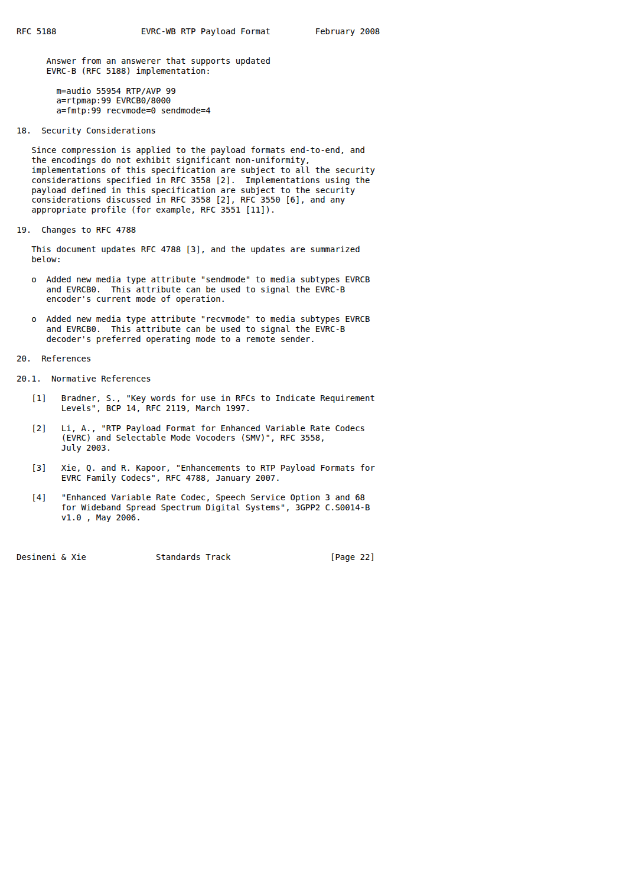RFC 5188 EVRC-WB RTP Payload Format February 2008 Answer from an answerer that supports updated EVRC-B (RFC 5188) implementation: m=audio 55954 RTP/AVP 99 a=rtpmap:99 EVRCB0/8000 a=fmtp:99 recvmode=0 sendmode=4 18. Security Considerations Since compression is applied to the payload formats end-to-end, and the encodings do not exhibit significant non-uniformity, implementations of this specification are subject to all the security considerations specified in RFC 3558 [2]. Implementations using the payload defined in this specification are subject to the security considerations discussed in RFC 3558 [2], RFC 3550 [6], and any appropriate profile (for example, RFC 3551 [11]). 19. Changes to RFC 4788 This document updates RFC 4788 [3], and the updates are summarized below: o Added new media type attribute "sendmode" to media subtypes EVRCB and EVRCB0. This attribute can be used to signal the EVRC-B encoder's current mode of operation. o Added new media type attribute "recvmode" to media subtypes EVRCB and EVRCB0. This attribute can be used to signal the EVRC-B decoder's preferred operating mode to a remote sender. 20. References 20.1. Normative References [1] Bradner, S., "Key words for use in RFCs to Indicate Requirement Levels", BCP 14, RFC 2119, March 1997. [2] Li, A., "RTP Payload Format for Enhanced Variable Rate Codecs (EVRC) and Selectable Mode Vocoders (SMV)", RFC 3558, July 2003. [3] Xie, Q. and R. Kapoor, "Enhancements to RTP Payload Formats for EVRC Family Codecs", RFC 4788, January 2007. [4] "Enhanced Variable Rate Codec, Speech Service Option 3 and 68 for Wideband Spread Spectrum Digital Systems", 3GPP2 C.S0014-B v1.0 , May 2006. Desineni & Xie Standards Track [Page 22]